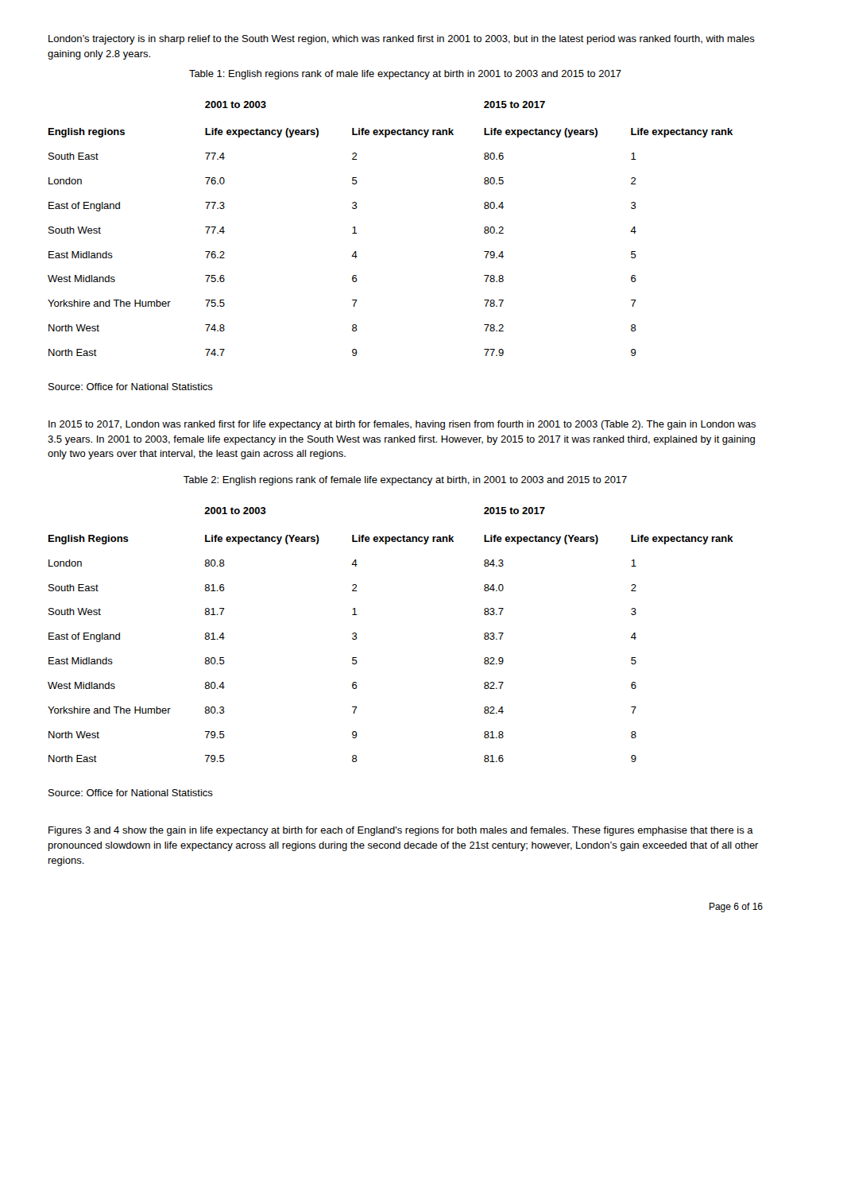London’s trajectory is in sharp relief to the South West region, which was ranked first in 2001 to 2003, but in the latest period was ranked fourth, with males gaining only 2.8 years.
Table 1: English regions rank of male life expectancy at birth in 2001 to 2003 and 2015 to 2017
| | 2001 to 2003 | 2015 to 2017 |
| --- | --- | --- |
| English regions | Life expectancy (years) | Life expectancy rank | Life expectancy (years) | Life expectancy rank |
| South East | 77.4 | 2 | 80.6 | 1 |
| London | 76.0 | 5 | 80.5 | 2 |
| East of England | 77.3 | 3 | 80.4 | 3 |
| South West | 77.4 | 1 | 80.2 | 4 |
| East Midlands | 76.2 | 4 | 79.4 | 5 |
| West Midlands | 75.6 | 6 | 78.8 | 6 |
| Yorkshire and The Humber | 75.5 | 7 | 78.7 | 7 |
| North West | 74.8 | 8 | 78.2 | 8 |
| North East | 74.7 | 9 | 77.9 | 9 |
Source: Office for National Statistics
In 2015 to 2017, London was ranked first for life expectancy at birth for females, having risen from fourth in 2001 to 2003 (Table 2). The gain in London was 3.5 years. In 2001 to 2003, female life expectancy in the South West was ranked first. However, by 2015 to 2017 it was ranked third, explained by it gaining only two years over that interval, the least gain across all regions.
Table 2: English regions rank of female life expectancy at birth, in 2001 to 2003 and 2015 to 2017
| | 2001 to 2003 | 2015 to 2017 |
| --- | --- | --- |
| English Regions | Life expectancy (Years) | Life expectancy rank | Life expectancy (Years) | Life expectancy rank |
| London | 80.8 | 4 | 84.3 | 1 |
| South East | 81.6 | 2 | 84.0 | 2 |
| South West | 81.7 | 1 | 83.7 | 3 |
| East of England | 81.4 | 3 | 83.7 | 4 |
| East Midlands | 80.5 | 5 | 82.9 | 5 |
| West Midlands | 80.4 | 6 | 82.7 | 6 |
| Yorkshire and The Humber | 80.3 | 7 | 82.4 | 7 |
| North West | 79.5 | 9 | 81.8 | 8 |
| North East | 79.5 | 8 | 81.6 | 9 |
Source: Office for National Statistics
Figures 3 and 4 show the gain in life expectancy at birth for each of England's regions for both males and females. These figures emphasise that there is a pronounced slowdown in life expectancy across all regions during the second decade of the 21st century; however, London’s gain exceeded that of all other regions.
Page 6 of 16